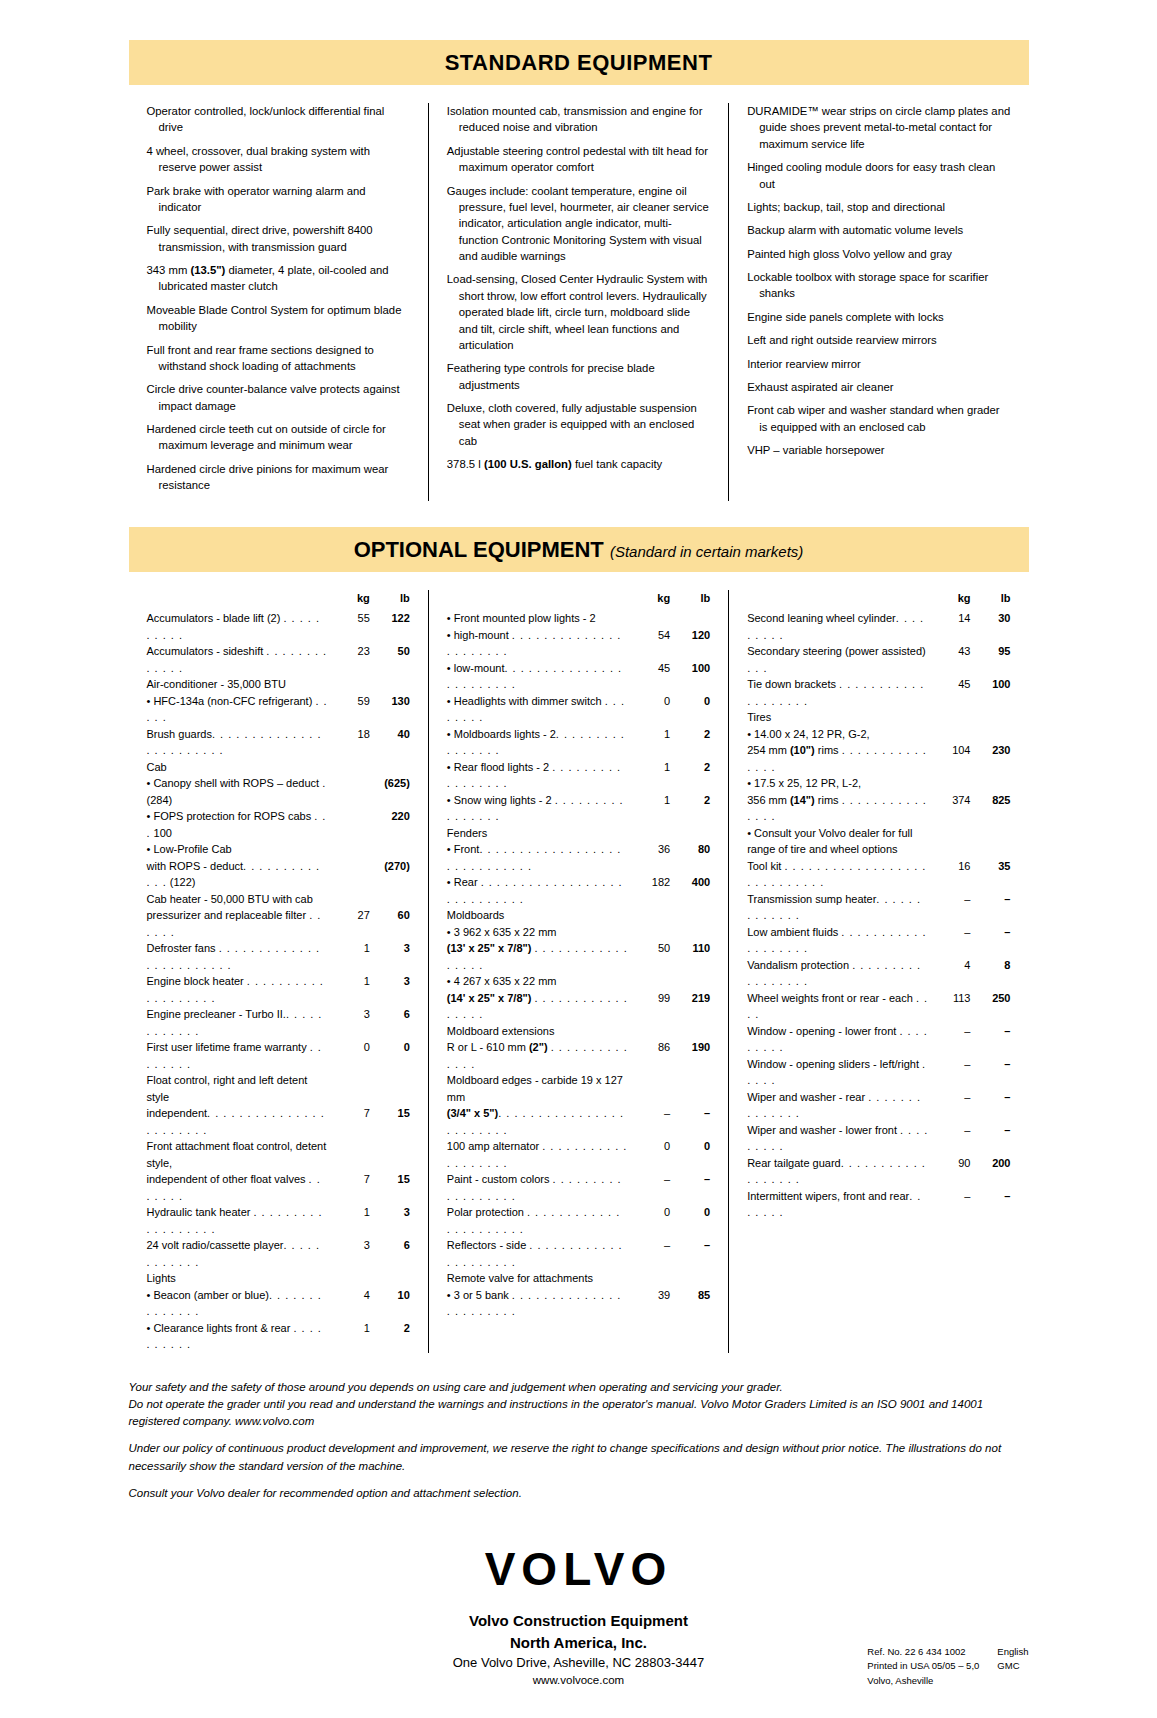STANDARD EQUIPMENT
Operator controlled, lock/unlock differential final drive
4 wheel, crossover, dual braking system with reserve power assist
Park brake with operator warning alarm and indicator
Fully sequential, direct drive, powershift 8400 transmission, with transmission guard
343 mm (13.5") diameter, 4 plate, oil-cooled and lubricated master clutch
Moveable Blade Control System for optimum blade mobility
Full front and rear frame sections designed to withstand shock loading of attachments
Circle drive counter-balance valve protects against impact damage
Hardened circle teeth cut on outside of circle for maximum leverage and minimum wear
Hardened circle drive pinions for maximum wear resistance
Isolation mounted cab, transmission and engine for reduced noise and vibration
Adjustable steering control pedestal with tilt head for maximum operator comfort
Gauges include: coolant temperature, engine oil pressure, fuel level, hourmeter, air cleaner service indicator, articulation angle indicator, multi-function Contronic Monitoring System with visual and audible warnings
Load-sensing, Closed Center Hydraulic System with short throw, low effort control levers. Hydraulically operated blade lift, circle turn, moldboard slide and tilt, circle shift, wheel lean functions and articulation
Feathering type controls for precise blade adjustments
Deluxe, cloth covered, fully adjustable suspension seat when grader is equipped with an enclosed cab
378.5 l (100 U.S. gallon) fuel tank capacity
DURAMIDE™ wear strips on circle clamp plates and guide shoes prevent metal-to-metal contact for maximum service life
Hinged cooling module doors for easy trash clean out
Lights; backup, tail, stop and directional
Backup alarm with automatic volume levels
Painted high gloss Volvo yellow and gray
Lockable toolbox with storage space for scarifier shanks
Engine side panels complete with locks
Left and right outside rearview mirrors
Interior rearview mirror
Exhaust aspirated air cleaner
Front cab wiper and washer standard when grader is equipped with an enclosed cab
VHP – variable horsepower
OPTIONAL EQUIPMENT (Standard in certain markets)
kg lb
| Accumulators - blade lift (2) . . . . . . . . . . | 55 | 122 |
| Accumulators - sideshift . . . . . . . . . . . . . | 23 | 50 |
| Air-conditioner - 35,000 BTU | | |
| • HFC-134a (non-CFC refrigerant) . . . . . | 59 | 130 |
| Brush guards . . . . . . . . . . . . . . . . . . . . . . . . | 18 | 40 |
| Cab | | |
| • Canopy shell with ROPS – deduct . (284) | | (625) |
| • FOPS protection for ROPS cabs . . . 100 | | 220 |
| • Low-Profile Cab | | |
| with ROPS - deduct . . . . . . . . . . . . . (122) | | (270) |
| Cab heater - 50,000 BTU with cab | | |
| pressurizer and replaceable filter . . . . . . | 27 | 60 |
| Defroster fans . . . . . . . . . . . . . . . . . . . . . . . . | 1 | 3 |
| Engine block heater . . . . . . . . . . . . . . . . . . . | 1 | 3 |
| Engine precleaner - Turbo II. . . . . . . . . . . . . | 3 | 6 |
| First user lifetime frame warranty . . . . . . . . | 0 | 0 |
| Float control, right and left detent style | | |
| independent . . . . . . . . . . . . . . . . . . . . . . . | 7 | 15 |
| Front attachment float control, detent style, | | |
| independent of other float valves . . . . . . . | 7 | 15 |
| Hydraulic tank heater . . . . . . . . . . . . . . . . . . | 1 | 3 |
| 24 volt radio/cassette player . . . . . . . . . . . . | 3 | 6 |
| Lights | | |
| • Beacon (amber or blue) . . . . . . . . . . . . . . | 4 | 10 |
| • Clearance lights front & rear . . . . . . . . . . | 1 | 2 |
kg lb
| • Front mounted plow lights - 2 | | |
| • high-mount . . . . . . . . . . . . . . . . . . . . . . | 54 | 120 |
| • low-mount . . . . . . . . . . . . . . . . . . . . . . . . | 45 | 100 |
| • Headlights with dimmer switch . . . . . . . . | 0 | 0 |
| • Moldboards lights - 2 . . . . . . . . . . . . . . . . | 1 | 2 |
| • Rear flood lights - 2 . . . . . . . . . . . . . . . . . | 1 | 2 |
| • Snow wing lights - 2 . . . . . . . . . . . . . . . . | 1 | 2 |
| Fenders | | |
| • Front . . . . . . . . . . . . . . . . . . . . . . . . . . . . . | 36 | 80 |
| • Rear . . . . . . . . . . . . . . . . . . . . . . . . . . . . | 182 | 400 |
| Moldboards | | |
| • 3 962 x 635 x 22 mm | | |
| (13' x 25" x 7/8") . . . . . . . . . . . . . . . . . | 50 | 110 |
| • 4 267 x 635 x 22 mm | | |
| (14' x 25" x 7/8") . . . . . . . . . . . . . . . . . | 99 | 219 |
| Moldboard extensions | | |
| R or L - 610 mm (2") . . . . . . . . . . . . . . | 86 | 190 |
| Moldboard edges - carbide 19 x 127 mm | | |
| (3/4" x 5") . . . . . . . . . . . . . . . . . . . . . . . . | – | – |
| 100 amp alternator . . . . . . . . . . . . . . . . . . . | 0 | 0 |
| Paint - custom colors . . . . . . . . . . . . . . . . . . | – | – |
| Polar protection . . . . . . . . . . . . . . . . . . . . . . | 0 | 0 |
| Reflectors - side . . . . . . . . . . . . . . . . . . . . . | – | – |
| Remote valve for attachments | | |
| • 3 or 5 bank . . . . . . . . . . . . . . . . . . . . . . . | 39 | 85 |
kg lb
| Second leaning wheel cylinder . . . . . . . . . | 14 | 30 |
| Secondary steering (power assisted) . . . | 43 | 95 |
| Tie down brackets . . . . . . . . . . . . . . . . . . . | 45 | 100 |
| Tires | | |
| • 14.00 x 24, 12 PR, G-2, | | |
| 254 mm (10") rims . . . . . . . . . . . . . . . | 104 | 230 |
| • 17.5 x 25, 12 PR, L-2, | | |
| 356 mm (14") rims . . . . . . . . . . . . . . . | 374 | 825 |
| • Consult your Volvo dealer for full | | |
| range of tire and wheel options | | |
| Tool kit . . . . . . . . . . . . . . . . . . . . . . . . . . . . | 16 | 35 |
| Transmission sump heater . . . . . . . . . . . . . | – | – |
| Low ambient fluids . . . . . . . . . . . . . . . . . . . | – | – |
| Vandalism protection . . . . . . . . . . . . . . . . . | 4 | 8 |
| Wheel weights front or rear - each . . . . | 113 | 250 |
| Window - opening - lower front . . . . . . . . . | – | – |
| Window - opening sliders - left/right . . . . . | – | – |
| Wiper and washer - rear . . . . . . . . . . . . . . | – | – |
| Wiper and washer - lower front . . . . . . . . . | – | – |
| Rear tailgate guard . . . . . . . . . . . . . . . . . . | 90 | 200 |
| Intermittent wipers, front and rear . . . . . . . | – | – |
Your safety and the safety of those around you depends on using care and judgement when operating and servicing your grader.
Do not operate the grader until you read and understand the warnings and instructions in the operator's manual. Volvo Motor Graders Limited is an ISO 9001 and 14001 registered company. www.volvo.com
Under our policy of continuous product development and improvement, we reserve the right to change specifications and design without prior notice. The illustrations do not necessarily show the standard version of the machine.
Consult your Volvo dealer for recommended option and attachment selection.
VOLVO
Volvo Construction Equipment
North America, Inc.
One Volvo Drive, Asheville, NC 28803-3447
www.volvoce.com
| Ref. No. 22 6 434 1002 | English |
| Printed in USA 05/05 – 5,0 | GMC |
| Volvo, Asheville | |